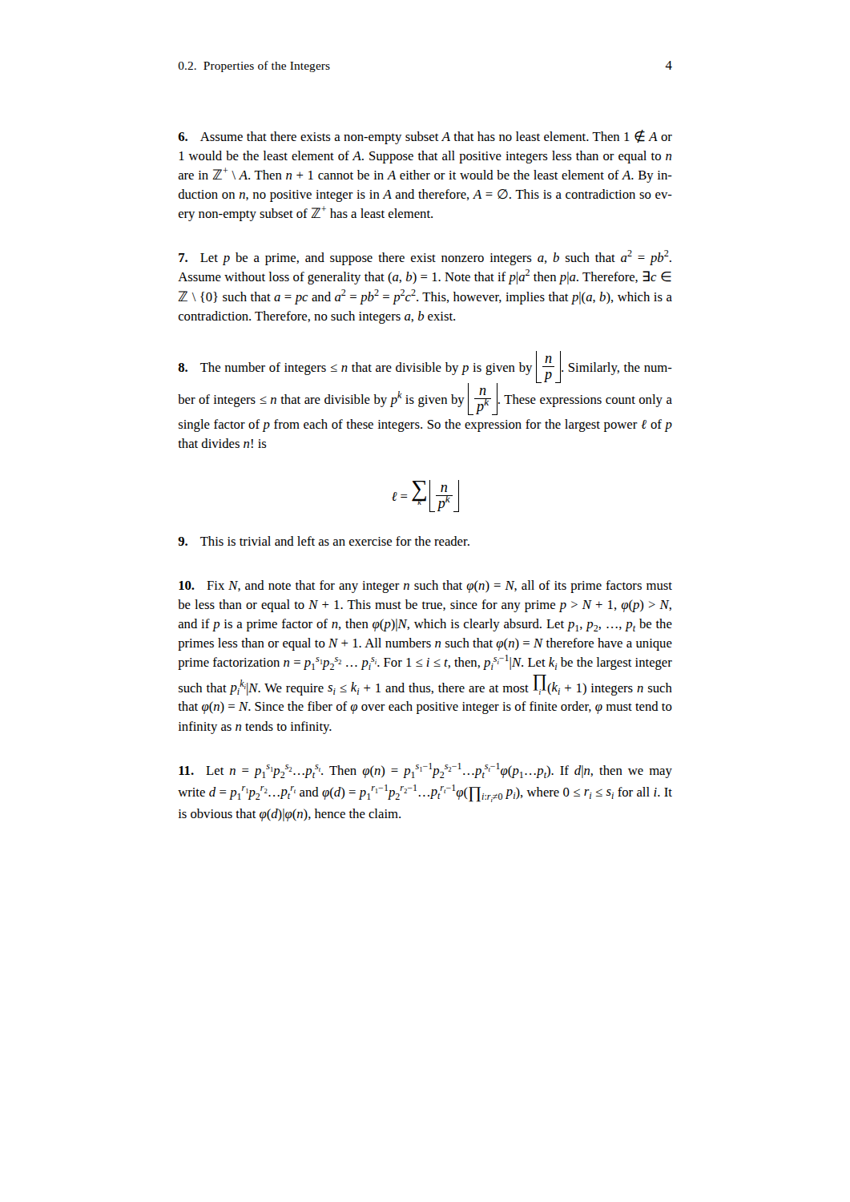0.2. Properties of the Integers 4
6. Assume that there exists a non-empty subset A that has no least element. Then 1 ∉ A or 1 would be the least element of A. Suppose that all positive integers less than or equal to n are in ℤ+ \ A. Then n + 1 cannot be in A either or it would be the least element of A. By induction on n, no positive integer is in A and therefore, A = ∅. This is a contradiction so every non-empty subset of ℤ+ has a least element.
7. Let p be a prime, and suppose there exist nonzero integers a, b such that a2 = pb2. Assume without loss of generality that (a, b) = 1. Note that if p|a2 then p|a. Therefore, ∃c ∈ ℤ \ {0} such that a = pc and a2 = pb2 = p2c2. This, however, implies that p|(a, b), which is a contradiction. Therefore, no such integers a, b exist.
8. The number of integers ≤ n that are divisible by p is given by np. Similarly, the number of integers ≤ n that are divisible by pk is given by npk. These expressions count only a single factor of p from each of these integers. So the expression for the largest power ℓ of p that divides n! is
ℓ = ∑k npk
9. This is trivial and left as an exercise for the reader.
10. Fix N, and note that for any integer n such that φ(n) = N, all of its prime factors must be less than or equal to N + 1. This must be true, since for any prime p > N + 1, φ(p) > N, and if p is a prime factor of n, then φ(p)|N, which is clearly absurd. Let p1, p2, …, pt be the primes less than or equal to N + 1. All numbers n such that φ(n) = N therefore have a unique prime factorization n = p1s1p2s2 … pisi. For 1 ≤ i ≤ t, then, pisi−1|N. Let ki be the largest integer such that piki|N. We require si ≤ ki + 1 and thus, there are at most ∏i(ki + 1) integers n such that φ(n) = N. Since the fiber of φ over each positive integer is of finite order, φ must tend to infinity as n tends to infinity.
11. Let n = p1s1p2s2…ptst. Then φ(n) = p1s1−1p2s2−1…ptst−1φ(p1…pt). If d|n, then we may write d = p1r1p2r2…ptrt and φ(d) = p1r1−1p2r2−1…ptrt−1φ(∏i:ri≠0 pi), where 0 ≤ ri ≤ si for all i. It is obvious that φ(d)|φ(n), hence the claim.